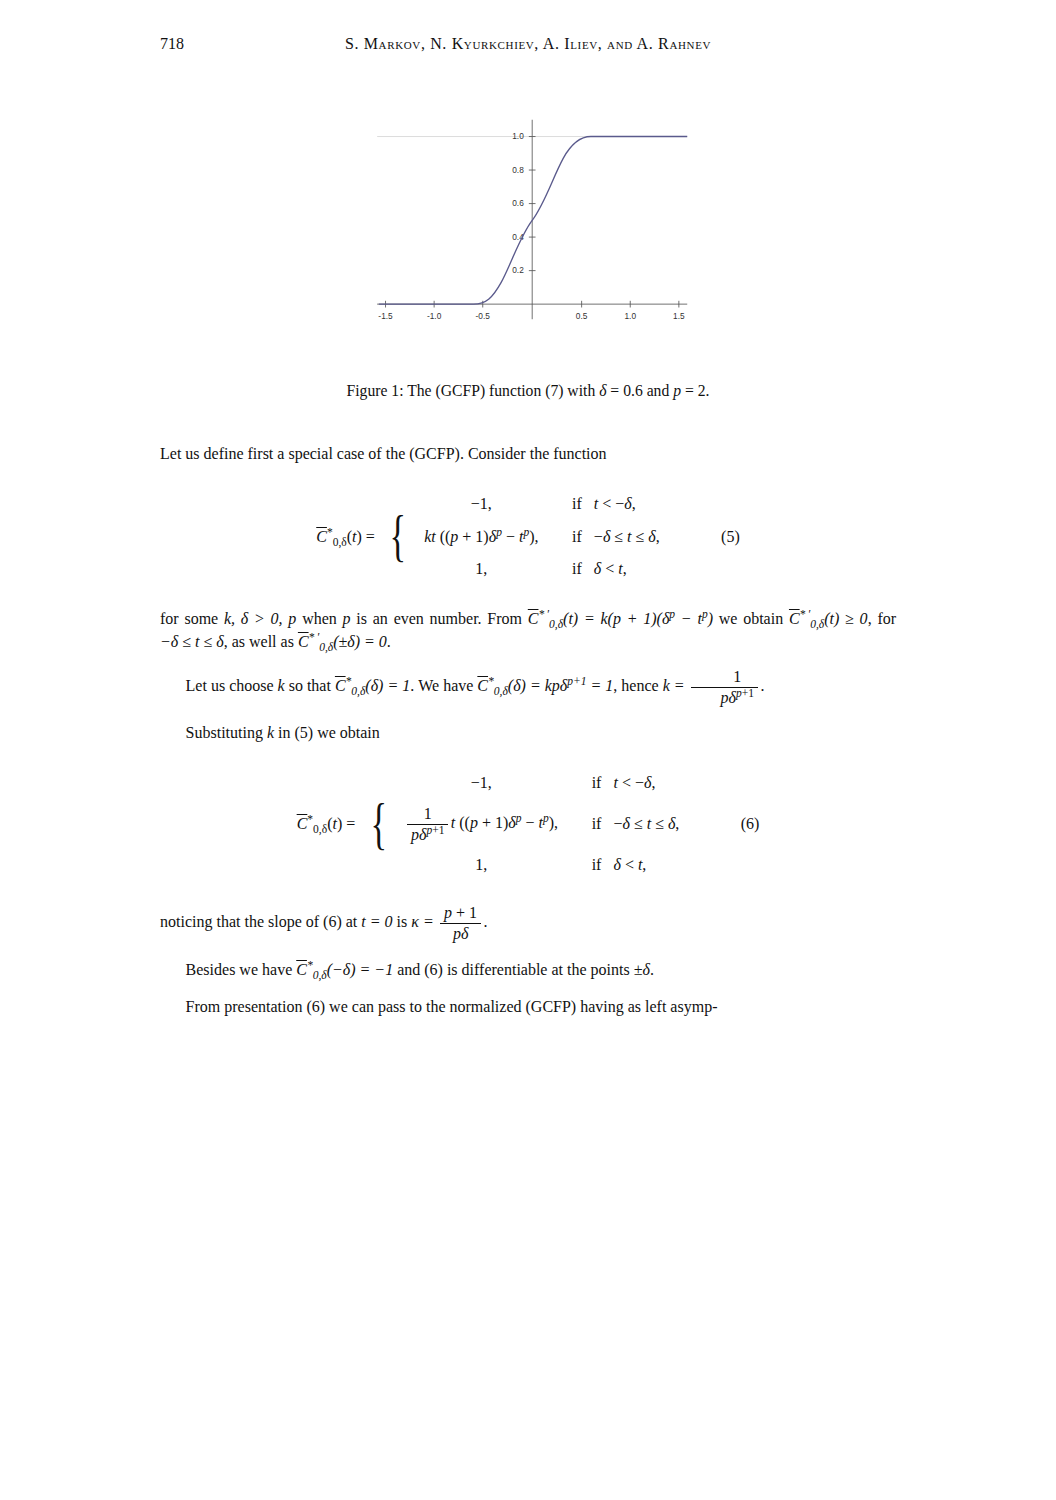718 S. Markov, N. Kyurkchiev, A. Iliev, and A. Rahnev 718
1.0 0.8 0.6 0.4 0.2 -1.5 -1.0 -0.5 0.5 1.0 1.5
Figure 1: The (GCFP) function (7) with δ = 0.6 and p = 2.
Let us define first a special case of the (GCFP). Consider the function
C*0,δ(t) = {
| −1, | if t < − δ , |
| kt (( p + 1) δ p − t p ), | if − δ ≤ t ≤ δ , |
| 1, | if δ < t , |
(5)
for some k, δ > 0, p when p is an even number. From C* ′0,δ(t) = k(p + 1)(δp − tp) we obtain C* ′0,δ(t) ≥ 0, for −δ ≤ t ≤ δ, as well as C* ′0,δ(±δ) = 0.
Let us choose k so that C*0,δ(δ) = 1. We have C*0,δ(δ) = kpδp+1 = 1, hence k = 1 pδp+1.
Substituting k in (5) we obtain
C*0,δ(t) = {
| −1, | if t < − δ , |
| 1 p δ p +1 t (( p + 1) δ p − t p ), | if − δ ≤ t ≤ δ , |
| 1, | if δ < t , |
(6)
noticing that the slope of (6) at t = 0 is κ = p + 1 pδ.
Besides we have C*0,δ(−δ) = −1 and (6) is differentiable at the points ±δ.
From presentation (6) we can pass to the normalized (GCFP) having as left asymp-